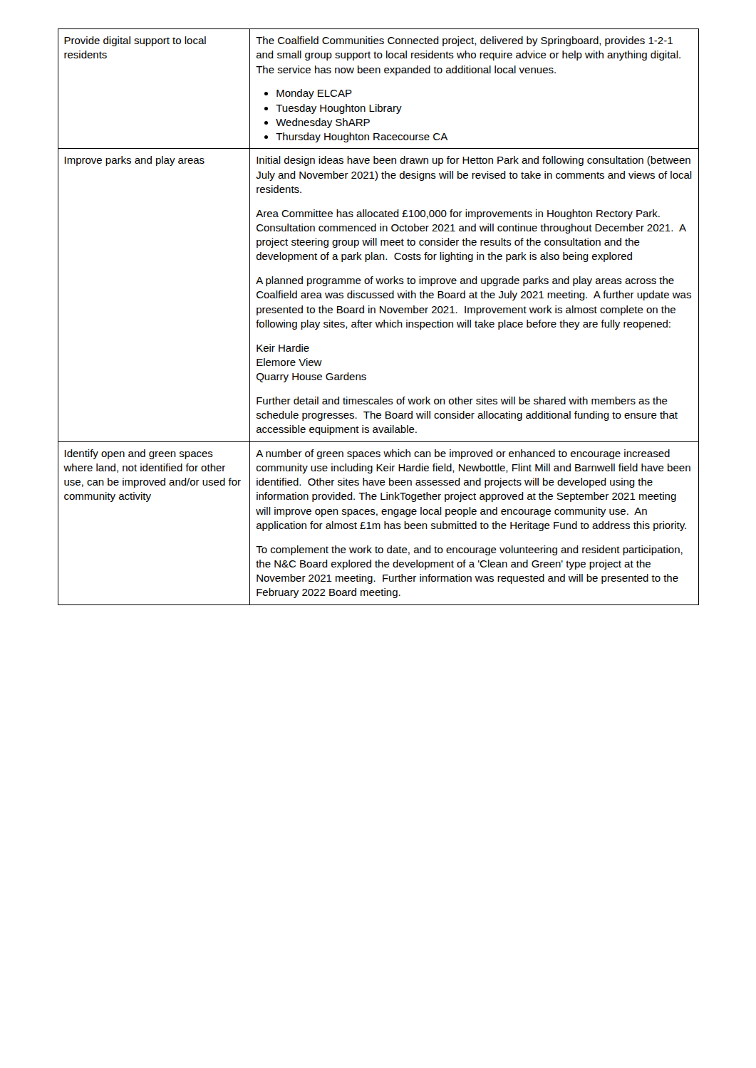| Provide digital support to local residents | The Coalfield Communities Connected project, delivered by Springboard, provides 1-2-1 and small group support to local residents who require advice or help with anything digital. The service has now been expanded to additional local venues. Monday ELCAP Tuesday Houghton Library Wednesday ShARP Thursday Houghton Racecourse CA |
| Improve parks and play areas | Initial design ideas have been drawn up for Hetton Park and following consultation (between July and November 2021) the designs will be revised to take in comments and views of local residents. Area Committee has allocated £100,000 for improvements in Houghton Rectory Park. Consultation commenced in October 2021 and will continue throughout December 2021. A project steering group will meet to consider the results of the consultation and the development of a park plan. Costs for lighting in the park is also being explored A planned programme of works to improve and upgrade parks and play areas across the Coalfield area was discussed with the Board at the July 2021 meeting. A further update was presented to the Board in November 2021. Improvement work is almost complete on the following play sites, after which inspection will take place before they are fully reopened: Keir Hardie Elemore View Quarry House Gardens Further detail and timescales of work on other sites will be shared with members as the schedule progresses. The Board will consider allocating additional funding to ensure that accessible equipment is available. |
| Identify open and green spaces where land, not identified for other use, can be improved and/or used for community activity | A number of green spaces which can be improved or enhanced to encourage increased community use including Keir Hardie field, Newbottle, Flint Mill and Barnwell field have been identified. Other sites have been assessed and projects will be developed using the information provided. The LinkTogether project approved at the September 2021 meeting will improve open spaces, engage local people and encourage community use. An application for almost £1m has been submitted to the Heritage Fund to address this priority. To complement the work to date, and to encourage volunteering and resident participation, the N&C Board explored the development of a 'Clean and Green' type project at the November 2021 meeting. Further information was requested and will be presented to the February 2022 Board meeting. |